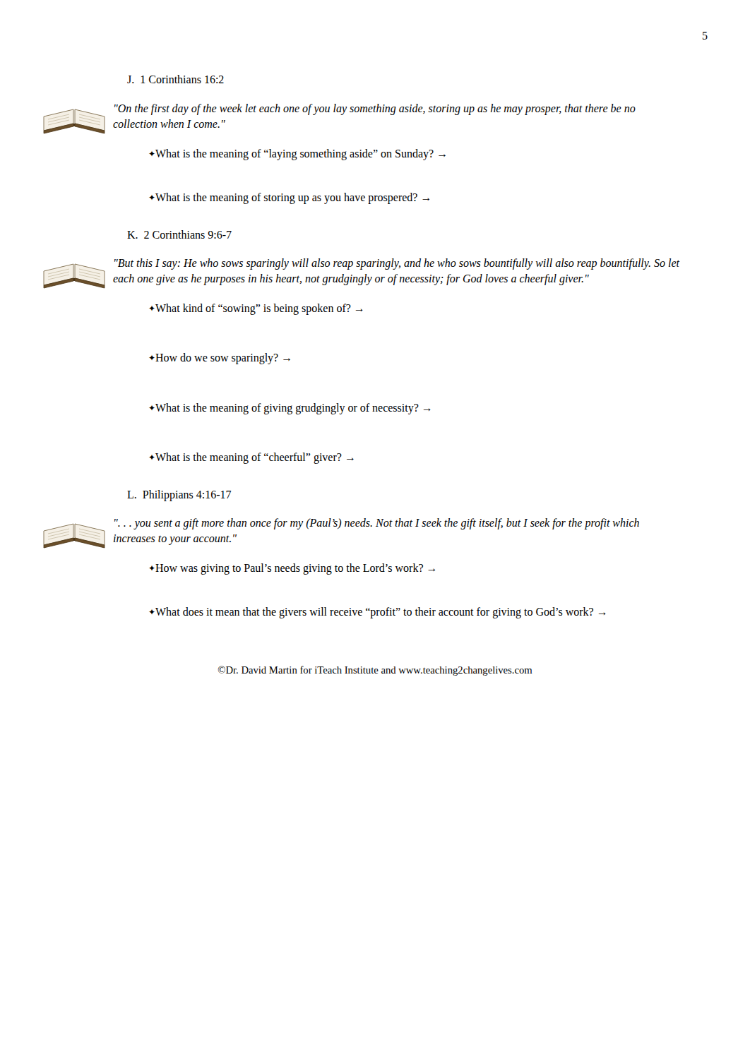5
J. 1 Corinthians 16:2
"On the first day of the week let each one of you lay something aside, storing up as he may prosper, that there be no collection when I come."
✦What is the meaning of “laying something aside” on Sunday? →
✦What is the meaning of storing up as you have prospered? →
K. 2 Corinthians 9:6-7
"But this I say: He who sows sparingly will also reap sparingly, and he who sows bountifully will also reap bountifully. So let each one give as he purposes in his heart, not grudgingly or of necessity; for God loves a cheerful giver."
✦What kind of “sowing” is being spoken of? →
✦How do we sow sparingly? →
✦What is the meaning of giving grudgingly or of necessity? →
✦What is the meaning of “cheerful” giver? →
L. Philippians 4:16-17
". . . you sent a gift more than once for my (Paul’s) needs. Not that I seek the gift itself, but I seek for the profit which increases to your account."
✦How was giving to Paul’s needs giving to the Lord’s work? →
✦What does it mean that the givers will receive “profit” to their account for giving to God’s work? →
©Dr. David Martin for iTeach Institute and www.teaching2changelives.com